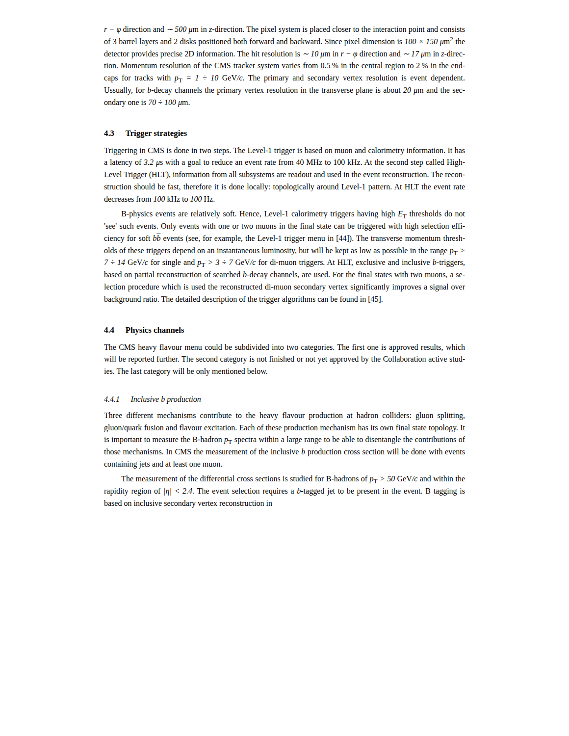r − φ direction and ∼ 500 μm in z-direction. The pixel system is placed closer to the interaction point and consists of 3 barrel layers and 2 disks positioned both forward and backward. Since pixel dimension is 100 × 150 μm2 the detector provides precise 2D information. The hit resolution is ∼ 10 μm in r − φ direction and ∼ 17 μm in z-direction. Momentum resolution of the CMS tracker system varies from 0.5 % in the central region to 2 % in the endcaps for tracks with pT = 1 ÷ 10 GeV/c. The primary and secondary vertex resolution is event dependent. Ussually, for b-decay channels the primary vertex resolution in the transverse plane is about 20 μm and the secondary one is 70 ÷ 100 μm.
4.3 Trigger strategies
Triggering in CMS is done in two steps. The Level-1 trigger is based on muon and calorimetry information. It has a latency of 3.2 μs with a goal to reduce an event rate from 40 MHz to 100 kHz. At the second step called High-Level Trigger (HLT), information from all subsystems are readout and used in the event reconstruction. The reconstruction should be fast, therefore it is done locally: topologically around Level-1 pattern. At HLT the event rate decreases from 100 kHz to 100 Hz.
B-physics events are relatively soft. Hence, Level-1 calorimetry triggers having high ET thresholds do not 'see' such events. Only events with one or two muons in the final state can be triggered with high selection efficiency for soft bb events (see, for example, the Level-1 trigger menu in [44]). The transverse momentum thresholds of these triggers depend on an instantaneous luminosity, but will be kept as low as possible in the range pT > 7 ÷ 14 GeV/c for single and pT > 3 ÷ 7 GeV/c for di-muon triggers. At HLT, exclusive and inclusive b-triggers, based on partial reconstruction of searched b-decay channels, are used. For the final states with two muons, a selection procedure which is used the reconstructed di-muon secondary vertex significantly improves a signal over background ratio. The detailed description of the trigger algorithms can be found in [45].
4.4 Physics channels
The CMS heavy flavour menu could be subdivided into two categories. The first one is approved results, which will be reported further. The second category is not finished or not yet approved by the Collaboration active studies. The last category will be only mentioned below.
4.4.1 Inclusive b production
Three different mechanisms contribute to the heavy flavour production at hadron colliders: gluon splitting, gluon/quark fusion and flavour excitation. Each of these production mechanism has its own final state topology. It is important to measure the B-hadron pT spectra within a large range to be able to disentangle the contributions of those mechanisms. In CMS the measurement of the inclusive b production cross section will be done with events containing jets and at least one muon.
The measurement of the differential cross sections is studied for B-hadrons of pT > 50 GeV/c and within the rapidity region of |η| < 2.4. The event selection requires a b-tagged jet to be present in the event. B tagging is based on inclusive secondary vertex reconstruction in